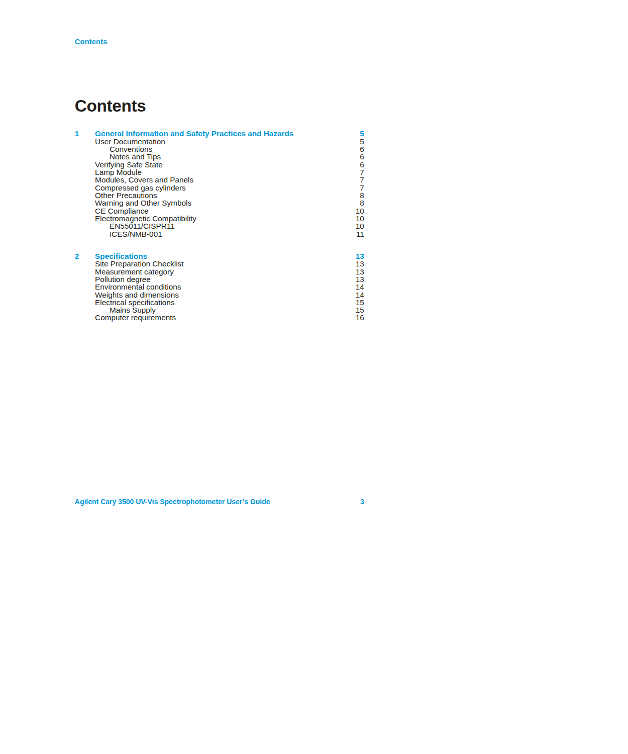Contents
Contents
| 1 | General Information and Safety Practices and Hazards | 5 |
| | User Documentation | 5 |
| | Conventions | 6 |
| | Notes and Tips | 6 |
| | Verifying Safe State | 6 |
| | Lamp Module | 7 |
| | Modules, Covers and Panels | 7 |
| | Compressed gas cylinders | 7 |
| | Other Precautions | 8 |
| | Warning and Other Symbols | 8 |
| | CE Compliance | 10 |
| | Electromagnetic Compatibility | 10 |
| | EN55011/CISPR11 | 10 |
| | ICES/NMB-001 | 11 |
| 2 | Specifications | 13 |
| | Site Preparation Checklist | 13 |
| | Measurement category | 13 |
| | Pollution degree | 13 |
| | Environmental conditions | 14 |
| | Weights and dimensions | 14 |
| | Electrical specifications | 15 |
| | Mains Supply | 15 |
| | Computer requirements | 16 |
Agilent Cary 3500 UV-Vis Spectrophotometer User’s Guide 3